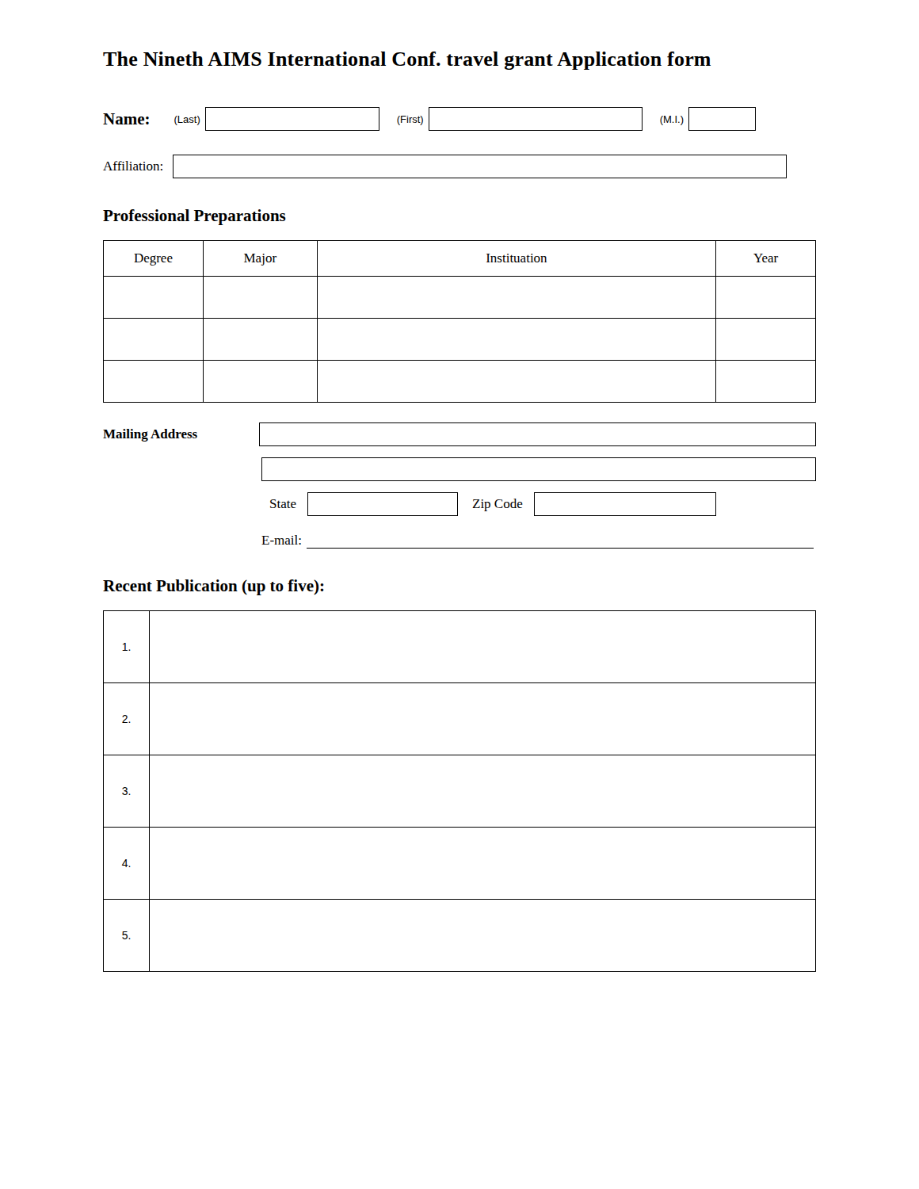The Nineth AIMS International Conf. travel grant Application form
Name: (Last)
(First)
(M.I.)
Affiliation:
Professional Preparations
| Degree | Major | Instituation | Year |
| --- | --- | --- | --- |
Mailing Address
State
Zip Code
E-mail:
Recent Publication (up to five):
| 1. | |
| 2. | |
| 3. | |
| 4. | |
| 5. | |